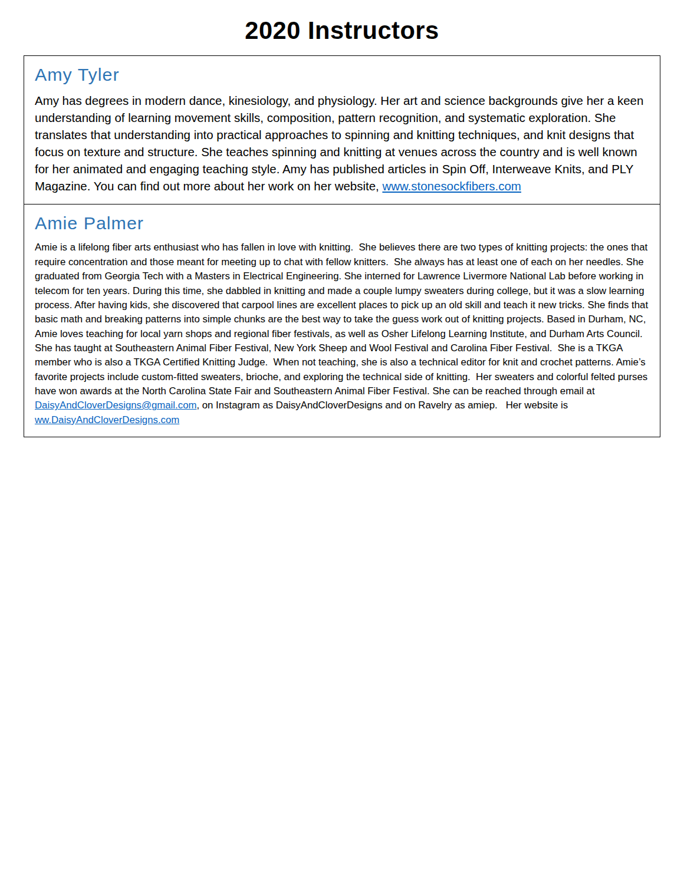2020 Instructors
Amy Tyler
Amy has degrees in modern dance, kinesiology, and physiology. Her art and science backgrounds give her a keen understanding of learning movement skills, composition, pattern recognition, and systematic exploration. She translates that understanding into practical approaches to spinning and knitting techniques, and knit designs that focus on texture and structure. She teaches spinning and knitting at venues across the country and is well known for her animated and engaging teaching style. Amy has published articles in Spin Off, Interweave Knits, and PLY Magazine. You can find out more about her work on her website, www.stonesockfibers.com
Amie Palmer
Amie is a lifelong fiber arts enthusiast who has fallen in love with knitting. She believes there are two types of knitting projects: the ones that require concentration and those meant for meeting up to chat with fellow knitters. She always has at least one of each on her needles. She graduated from Georgia Tech with a Masters in Electrical Engineering. She interned for Lawrence Livermore National Lab before working in telecom for ten years. During this time, she dabbled in knitting and made a couple lumpy sweaters during college, but it was a slow learning process. After having kids, she discovered that carpool lines are excellent places to pick up an old skill and teach it new tricks. She finds that basic math and breaking patterns into simple chunks are the best way to take the guess work out of knitting projects. Based in Durham, NC, Amie loves teaching for local yarn shops and regional fiber festivals, as well as Osher Lifelong Learning Institute, and Durham Arts Council. She has taught at Southeastern Animal Fiber Festival, New York Sheep and Wool Festival and Carolina Fiber Festival. She is a TKGA member who is also a TKGA Certified Knitting Judge. When not teaching, she is also a technical editor for knit and crochet patterns. Amie’s favorite projects include custom-fitted sweaters, brioche, and exploring the technical side of knitting. Her sweaters and colorful felted purses have won awards at the North Carolina State Fair and Southeastern Animal Fiber Festival. She can be reached through email at DaisyAndCloverDesigns@gmail.com, on Instagram as DaisyAndCloverDesigns and on Ravelry as amiep. Her website is ww.DaisyAndCloverDesigns.com